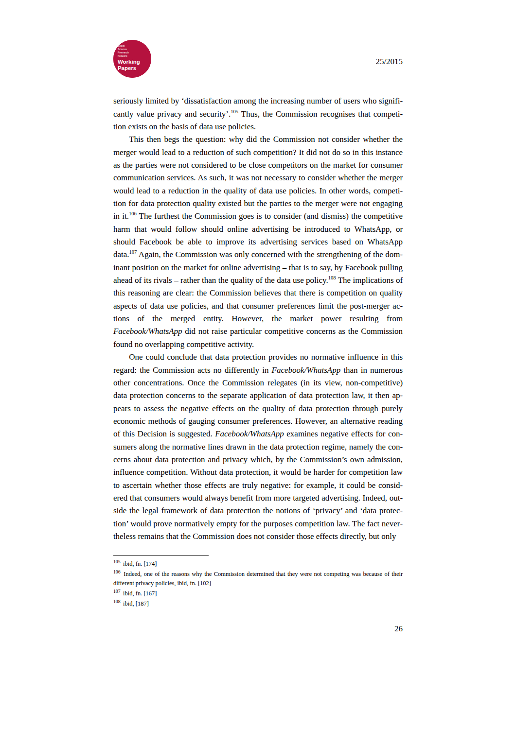Social
Science
Research
Network
Working
Papers
25/2015
seriously limited by ‘dissatisfaction among the increasing number of users who significantly value privacy and security’.105 Thus, the Commission recognises that competition exists on the basis of data use policies.
This then begs the question: why did the Commission not consider whether the merger would lead to a reduction of such competition? It did not do so in this instance as the parties were not considered to be close competitors on the market for consumer communication services. As such, it was not necessary to consider whether the merger would lead to a reduction in the quality of data use policies. In other words, competition for data protection quality existed but the parties to the merger were not engaging in it.106 The furthest the Commission goes is to consider (and dismiss) the competitive harm that would follow should online advertising be introduced to WhatsApp, or should Facebook be able to improve its advertising services based on WhatsApp data.107 Again, the Commission was only concerned with the strengthening of the dominant position on the market for online advertising – that is to say, by Facebook pulling ahead of its rivals – rather than the quality of the data use policy.108 The implications of this reasoning are clear: the Commission believes that there is competition on quality aspects of data use policies, and that consumer preferences limit the post-merger actions of the merged entity. However, the market power resulting from Facebook/WhatsApp did not raise particular competitive concerns as the Commission found no overlapping competitive activity.
One could conclude that data protection provides no normative influence in this regard: the Commission acts no differently in Facebook/WhatsApp than in numerous other concentrations. Once the Commission relegates (in its view, non-competitive) data protection concerns to the separate application of data protection law, it then appears to assess the negative effects on the quality of data protection through purely economic methods of gauging consumer preferences. However, an alternative reading of this Decision is suggested. Facebook/WhatsApp examines negative effects for consumers along the normative lines drawn in the data protection regime, namely the concerns about data protection and privacy which, by the Commission’s own admission, influence competition. Without data protection, it would be harder for competition law to ascertain whether those effects are truly negative: for example, it could be considered that consumers would always benefit from more targeted advertising. Indeed, outside the legal framework of data protection the notions of ‘privacy’ and ‘data protection’ would prove normatively empty for the purposes competition law. The fact nevertheless remains that the Commission does not consider those effects directly, but only
105 ibid, fn. [174]
106 Indeed, one of the reasons why the Commission determined that they were not competing was because of their different privacy policies, ibid, fn. [102]
107 ibid, fn. [167]
108 ibid, [187]
26